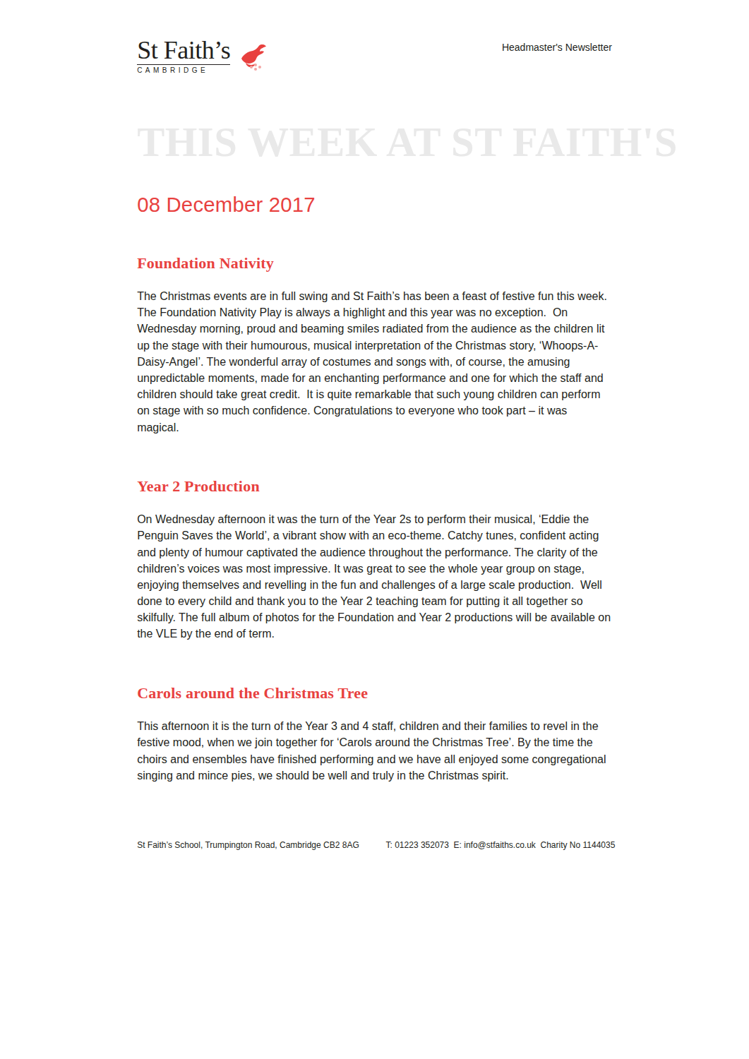St Faith’s CAMBRIDGE
Headmaster's Newsletter
THIS WEEK AT ST FAITH'S
08 December 2017
Foundation Nativity
The Christmas events are in full swing and St Faith’s has been a feast of festive fun this week. The Foundation Nativity Play is always a highlight and this year was no exception. On Wednesday morning, proud and beaming smiles radiated from the audience as the children lit up the stage with their humourous, musical interpretation of the Christmas story, ‘Whoops-A-Daisy-Angel’. The wonderful array of costumes and songs with, of course, the amusing unpredictable moments, made for an enchanting performance and one for which the staff and children should take great credit. It is quite remarkable that such young children can perform on stage with so much confidence. Congratulations to everyone who took part – it was magical.
Year 2 Production
On Wednesday afternoon it was the turn of the Year 2s to perform their musical, ‘Eddie the Penguin Saves the World’, a vibrant show with an eco-theme. Catchy tunes, confident acting and plenty of humour captivated the audience throughout the performance. The clarity of the children’s voices was most impressive. It was great to see the whole year group on stage, enjoying themselves and revelling in the fun and challenges of a large scale production. Well done to every child and thank you to the Year 2 teaching team for putting it all together so skilfully. The full album of photos for the Foundation and Year 2 productions will be available on the VLE by the end of term.
Carols around the Christmas Tree
This afternoon it is the turn of the Year 3 and 4 staff, children and their families to revel in the festive mood, when we join together for ‘Carols around the Christmas Tree’. By the time the choirs and ensembles have finished performing and we have all enjoyed some congregational singing and mince pies, we should be well and truly in the Christmas spirit.
St Faith’s School, Trumpington Road, Cambridge CB2 8AG
T: 01223 352073 E: info@stfaiths.co.uk Charity No 1144035